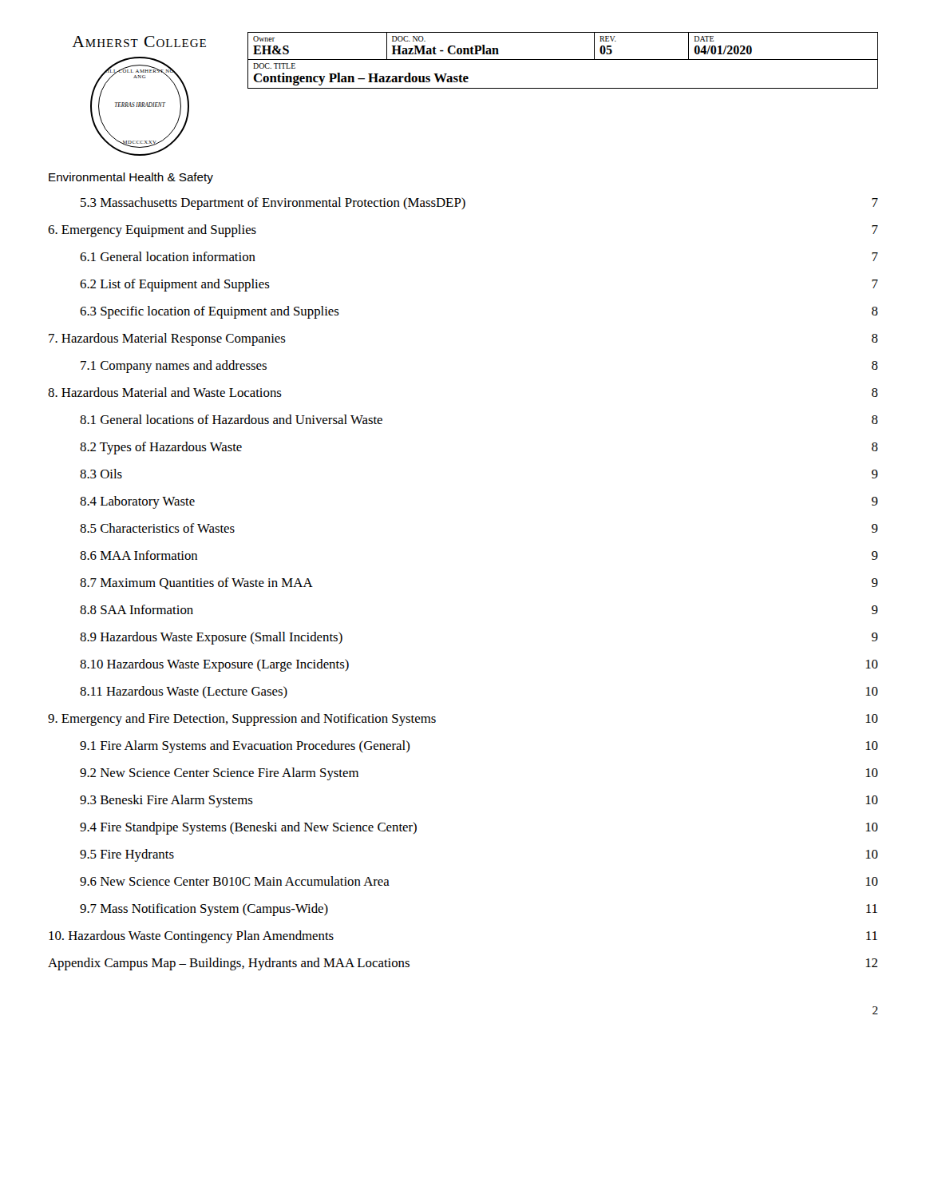Amherst College
SIGILL COLL AMHERST NOVA ANG
TERRAS IRRADIENT
MDCCCXXV
| Owner EH&S | DOC. NO. HazMat - ContPlan | REV. 05 | DATE 04/01/2020 |
| DOC. TITLE Contingency Plan – Hazardous Waste |
Environmental Health & Safety
5.3 Massachusetts Department of Environmental Protection (MassDEP) 7
6. Emergency Equipment and Supplies 7
6.1 General location information 7
6.2 List of Equipment and Supplies 7
6.3 Specific location of Equipment and Supplies 8
7. Hazardous Material Response Companies 8
7.1 Company names and addresses 8
8. Hazardous Material and Waste Locations 8
8.1 General locations of Hazardous and Universal Waste 8
8.2 Types of Hazardous Waste 8
8.3 Oils 9
8.4 Laboratory Waste 9
8.5 Characteristics of Wastes 9
8.6 MAA Information 9
8.7 Maximum Quantities of Waste in MAA 9
8.8 SAA Information 9
8.9 Hazardous Waste Exposure (Small Incidents) 9
8.10 Hazardous Waste Exposure (Large Incidents) 10
8.11 Hazardous Waste (Lecture Gases) 10
9. Emergency and Fire Detection, Suppression and Notification Systems 10
9.1 Fire Alarm Systems and Evacuation Procedures (General) 10
9.2 New Science Center Science Fire Alarm System 10
9.3 Beneski Fire Alarm Systems 10
9.4 Fire Standpipe Systems (Beneski and New Science Center) 10
9.5 Fire Hydrants 10
9.6 New Science Center B010C Main Accumulation Area 10
9.7 Mass Notification System (Campus-Wide) 11
10. Hazardous Waste Contingency Plan Amendments 11
Appendix Campus Map – Buildings, Hydrants and MAA Locations 12
2